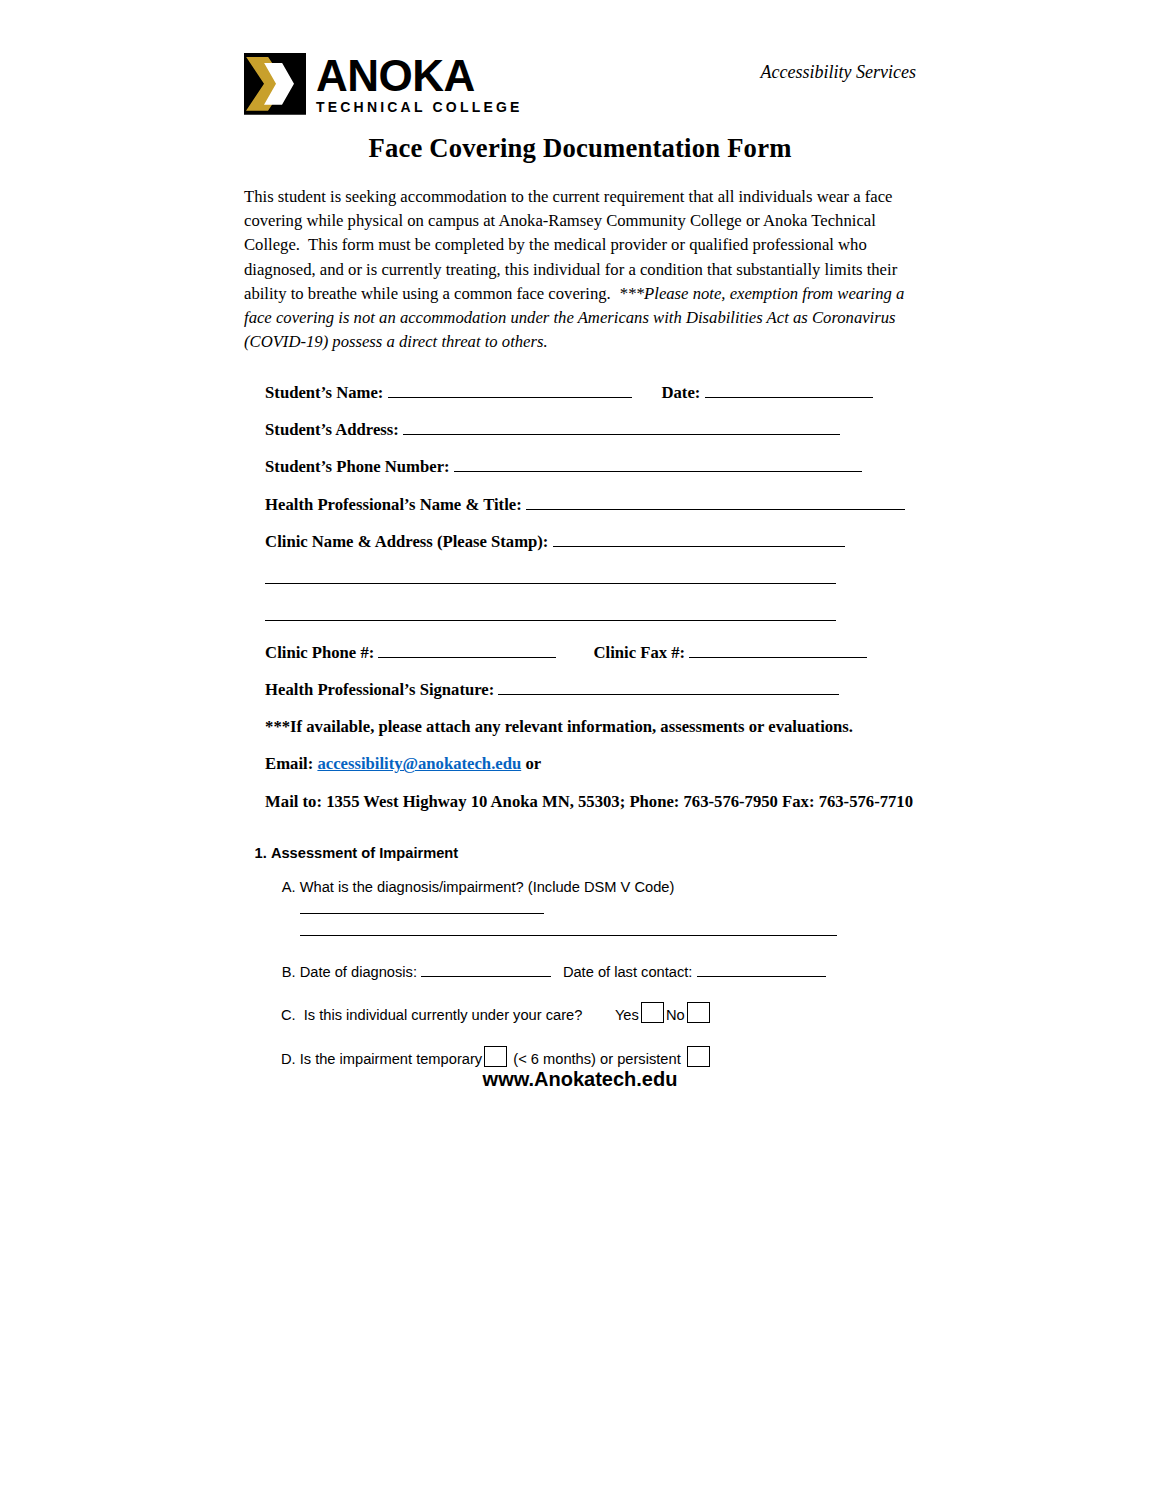ANOKA
TECHNICAL COLLEGE
Accessibility Services
Face Covering Documentation Form
This student is seeking accommodation to the current requirement that all individuals wear a face covering while physical on campus at Anoka-Ramsey Community College or Anoka Technical College. This form must be completed by the medical provider or qualified professional who diagnosed, and or is currently treating, this individual for a condition that substantially limits their ability to breathe while using a common face covering. ***Please note, exemption from wearing a face covering is not an accommodation under the Americans with Disabilities Act as Coronavirus (COVID-19) possess a direct threat to others.
Student’s Name: Date:
Student’s Address:
Student’s Phone Number:
Health Professional’s Name & Title:
Clinic Name & Address (Please Stamp):
Clinic Phone #: Clinic Fax #:
Health Professional’s Signature:
***If available, please attach any relevant information, assessments or evaluations.
Email: accessibility@anokatech.edu or
Mail to: 1355 West Highway 10 Anoka MN, 55303; Phone: 763-576-7950 Fax: 763-576-7710
Assessment of Impairment
What is the diagnosis/impairment? (Include DSM V Code)
Date of diagnosis: Date of last contact:
Is this individual currently under your care? Yes No
Is the impairment temporary (< 6 months) or persistent
www.Anokatech.edu